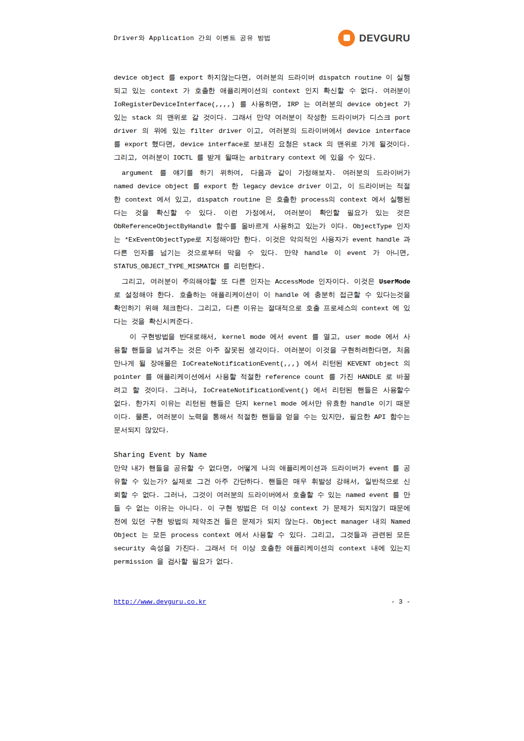Driver와 Application 간의 이벤트 공유 방법
DEVGURU
device object 를 export 하지않는다면, 여러분의 드라이버 dispatch routine 이 실행되고 있는 context 가 호출한 애플리케이션의 context 인지 확신할 수 없다. 여러분이 IoRegisterDeviceInterface(,,,,) 를 사용하면, IRP 는 여러분의 device object 가 있는 stack 의 맨위로 갈 것이다. 그래서 만약 여러분이 작성한 드라이버가 디스크 port driver 의 위에 있는 filter driver 이고, 여러분의 드라이버에서 device interface 를 export 했다면, device interface로 보내진 요청은 stack 의 맨위로 가게 될것이다. 그리고, 여러분이 IOCTL 를 받게 될때는 arbitrary context 에 있을 수 있다.
argument 를 얘기를 하기 위하여, 다음과 같이 가정해보자. 여러분의 드라이버가 named device object 를 export 한 legacy device driver 이고, 이 드라이버는 적절한 context 에서 있고, dispatch routine 은 호출한 process의 context 에서 실행된다는 것을 확신할 수 있다. 이런 가정에서, 여러분이 확인할 필요가 있는 것은 ObReferenceObjectByHandle 함수를 올바르게 사용하고 있는가 이다. ObjectType 인자는 *ExEventObjectType로 지정해야만 한다. 이것은 악의적인 사용자가 event handle 과 다른 인자를 넘기는 것으로부터 막을 수 있다. 만약 handle 이 event 가 아니면, STATUS_OBJECT_TYPE_MISMATCH 를 리턴한다.
그리고, 여러분이 주의해야할 또 다른 인자는 AccessMode 인자이다. 이것은 UserMode 로 설정해야 한다. 호출하는 애플리케이션이 이 handle 에 충분히 접근할 수 있다는것을 확인하기 위해 체크한다. 그리고, 다른 이유는 절대적으로 호출 프로세스의 context 에 있다는 것을 확신시켜준다.
이 구현방법을 반대로해서, kernel mode 에서 event 를 열고, user mode 에서 사용할 핸들을 넘겨주는 것은 아주 잘못된 생각이다. 여러분이 이것을 구현하려한다면, 처음 만나게 될 장애물은 IoCreateNotificationEvent(,,,) 에서 리턴된 KEVENT object 의 pointer 를 애플리케이션에서 사용할 적절한 reference count 를 가진 HANDLE 로 바꿀려고 할 것이다. 그러나, IoCreateNotificationEvent() 에서 리턴된 핸들은 사용할수 없다. 한가지 이유는 리턴된 핸들은 단지 kernel mode 에서만 유효한 handle 이기 때문이다. 물론, 여러분이 노력을 통해서 적절한 핸들을 얻을 수는 있지만, 필요한 API 함수는 문서되지 않았다.
Sharing Event by Name
만약 내가 핸들을 공유할 수 없다면, 어떻게 나의 애플리케이션과 드라이버가 event 를 공유할 수 있는가? 실제로 그건 아주 간단하다. 핸들은 매우 휘발성 강해서, 일반적으로 신뢰할 수 없다. 그러나, 그것이 여러분의 드라이버에서 호출할 수 있는 named event 를 만들 수 없는 이유는 아니다. 이 구현 방법은 더 이상 context 가 문제가 되지않기 때문에 전에 있던 구현 방법의 제약조건 들은 문제가 되지 않는다. Object manager 내의 Named Object 는 모든 process context 에서 사용할 수 있다. 그리고, 그것들과 관련된 모든 security 속성을 가진다. 그래서 더 이상 호출한 애플리케이션의 context 내에 있는지 permission 을 검사할 필요가 없다.
http://www.devguru.co.kr - 3 -